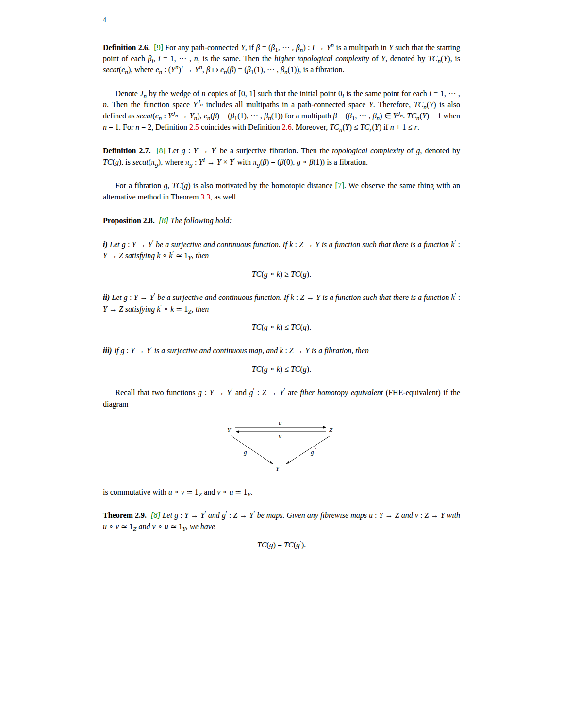4
Definition 2.6. [9] For any path-connected Y, if β = (β1, ··· , βn) : I → Yn is a multipath in Y such that the starting point of each βi, i = 1, ··· , n, is the same. Then the higher topological complexity of Y, denoted by TCn(Y), is secat(en), where en : (Yn)I → Yn, β ↦ en(β) = (β1(1), ··· , βn(1)), is a fibration.
Denote Jn by the wedge of n copies of [0, 1] such that the initial point 0i is the same point for each i = 1, ··· , n. Then the function space YJn includes all multipaths in a path-connected space Y. Therefore, TCn(Y) is also defined as secat(en : YJn → Yn), en(β) = (β1(1), ··· , βn(1)) for a multipath β = (β1, ··· , βn) ∈ YJn. TCn(Y) = 1 when n = 1. For n = 2, Definition 2.5 coincides with Definition 2.6. Moreover, TCn(Y) ≤ TCr(Y) if n + 1 ≤ r.
Definition 2.7. [8] Let g : Y → Y′ be a surjective fibration. Then the topological complexity of g, denoted by TC(g), is secat(πg), where πg : YI → Y × Y′ with πg(β) = (β(0), g ∘ β(1)) is a fibration.
For a fibration g, TC(g) is also motivated by the homotopic distance [7]. We observe the same thing with an alternative method in Theorem 3.3, as well.
Proposition 2.8. [8] The following hold:
i) Let g : Y → Y′ be a surjective and continuous function. If k : Z → Y is a function such that there is a function k′ : Y → Z satisfying k ∘ k′ ≃ 1Y, then
TC(g ∘ k) ≥ TC(g).
ii) Let g : Y → Y′ be a surjective and continuous function. If k : Z → Y is a function such that there is a function k′ : Y → Z satisfying k′ ∘ k ≃ 1Z, then
TC(g ∘ k) ≤ TC(g).
iii) If g : Y → Y′ is a surjective and continuous map, and k : Z → Y is a fibration, then
TC(g ∘ k) ≤ TC(g).
Recall that two functions g : Y → Y′ and g′ : Z → Y′ are fiber homotopy equivalent (FHE-equivalent) if the diagram
Y Z Y ′ u v g g ′
is commutative with u ∘ v ≃ 1Z and v ∘ u ≃ 1Y.
Theorem 2.9. [8] Let g : Y → Y′ and g′ : Z → Y′ be maps. Given any fibrewise maps u : Y → Z and v : Z → Y with u ∘ v ≃ 1Z and v ∘ u ≃ 1Y, we have
TC(g) = TC(g′).